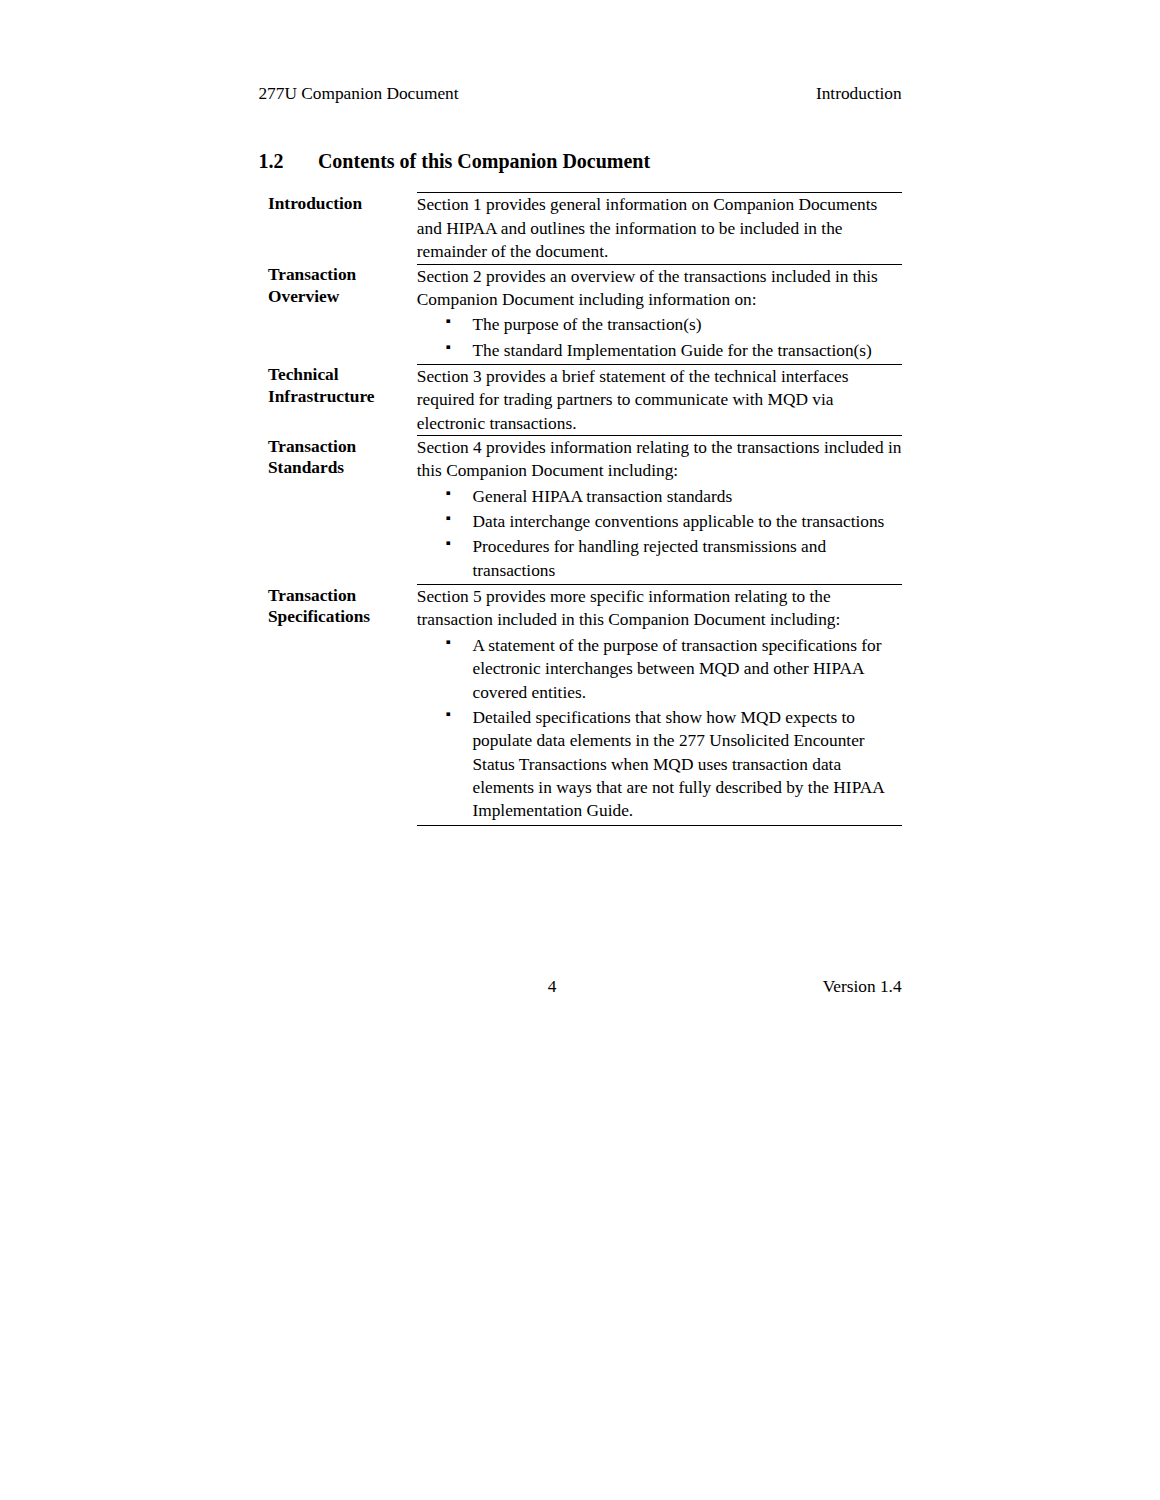277U Companion Document Introduction
1.2 Contents of this Companion Document
| Introduction | Section 1 provides general information on Companion Documents and HIPAA and outlines the information to be included in the remainder of the document. |
| Transaction Overview | Section 2 provides an overview of the transactions included in this Companion Document including information on: The purpose of the transaction(s) The standard Implementation Guide for the transaction(s) |
| Technical Infrastructure | Section 3 provides a brief statement of the technical interfaces required for trading partners to communicate with MQD via electronic transactions. |
| Transaction Standards | Section 4 provides information relating to the transactions included in this Companion Document including: General HIPAA transaction standards Data interchange conventions applicable to the transactions Procedures for handling rejected transmissions and transactions |
| Transaction Specifications | Section 5 provides more specific information relating to the transaction included in this Companion Document including: A statement of the purpose of transaction specifications for electronic interchanges between MQD and other HIPAA covered entities. Detailed specifications that show how MQD expects to populate data elements in the 277 Unsolicited Encounter Status Transactions when MQD uses transaction data elements in ways that are not fully described by the HIPAA Implementation Guide. |
4 Version 1.4